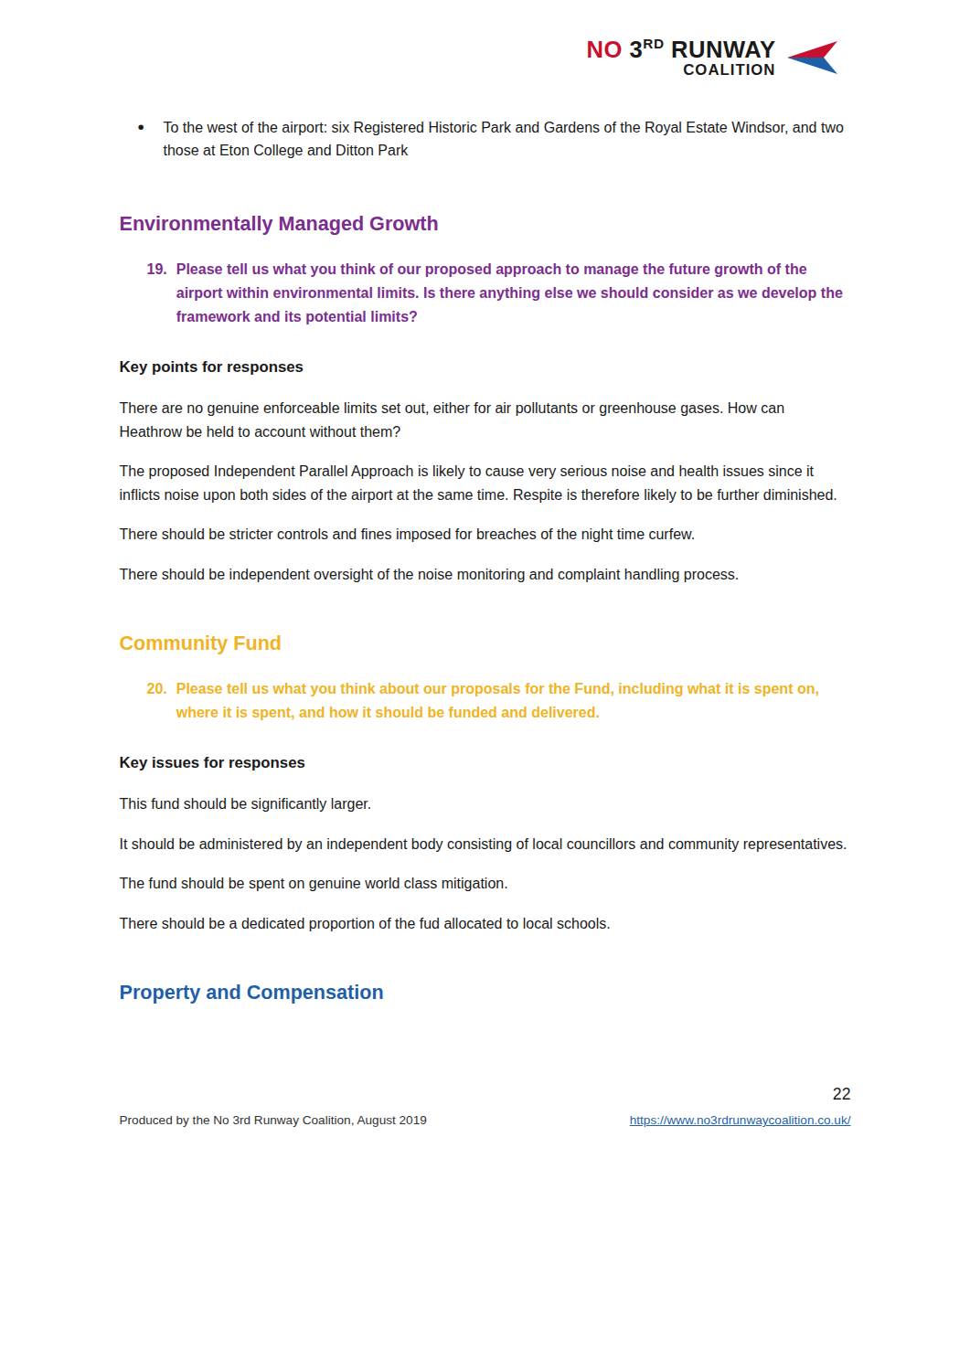NO 3RD RUNWAY
COALITION
To the west of the airport: six Registered Historic Park and Gardens of the Royal Estate Windsor, and two those at Eton College and Ditton Park
Environmentally Managed Growth
19. Please tell us what you think of our proposed approach to manage the future growth of the airport within environmental limits. Is there anything else we should consider as we develop the framework and its potential limits?
Key points for responses
There are no genuine enforceable limits set out, either for air pollutants or greenhouse gases. How can Heathrow be held to account without them?
The proposed Independent Parallel Approach is likely to cause very serious noise and health issues since it inflicts noise upon both sides of the airport at the same time. Respite is therefore likely to be further diminished.
There should be stricter controls and fines imposed for breaches of the night time curfew.
There should be independent oversight of the noise monitoring and complaint handling process.
Community Fund
20. Please tell us what you think about our proposals for the Fund, including what it is spent on, where it is spent, and how it should be funded and delivered.
Key issues for responses
This fund should be significantly larger.
It should be administered by an independent body consisting of local councillors and community representatives.
The fund should be spent on genuine world class mitigation.
There should be a dedicated proportion of the fud allocated to local schools.
Property and Compensation
Produced by the No 3rd Runway Coalition, August 2019
22
https://www.no3rdrunwaycoalition.co.uk/